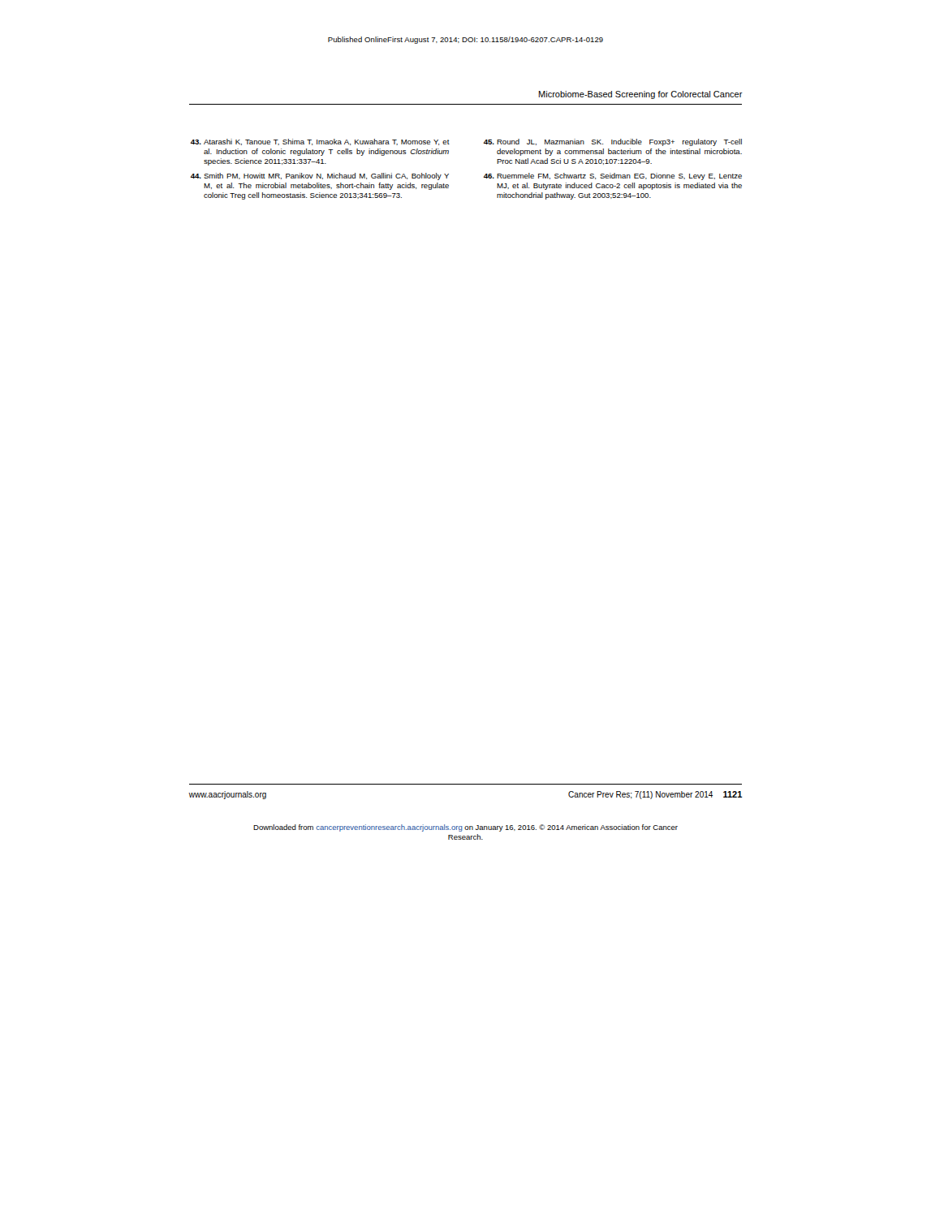Published OnlineFirst August 7, 2014; DOI: 10.1158/1940-6207.CAPR-14-0129
Microbiome-Based Screening for Colorectal Cancer
43. Atarashi K, Tanoue T, Shima T, Imaoka A, Kuwahara T, Momose Y, et al. Induction of colonic regulatory T cells by indigenous Clostridium species. Science 2011;331:337–41.
44. Smith PM, Howitt MR, Panikov N, Michaud M, Gallini CA, Bohlooly Y M, et al. The microbial metabolites, short-chain fatty acids, regulate colonic Treg cell homeostasis. Science 2013;341:569–73.
45. Round JL, Mazmanian SK. Inducible Foxp3+ regulatory T-cell development by a commensal bacterium of the intestinal microbiota. Proc Natl Acad Sci U S A 2010;107:12204–9.
46. Ruemmele FM, Schwartz S, Seidman EG, Dionne S, Levy E, Lentze MJ, et al. Butyrate induced Caco-2 cell apoptosis is mediated via the mitochondrial pathway. Gut 2003;52:94–100.
www.aacrjournals.org
Cancer Prev Res; 7(11) November 20141121
Downloaded from cancerpreventionresearch.aacrjournals.org on January 16, 2016. © 2014 American Association for Cancer Research.